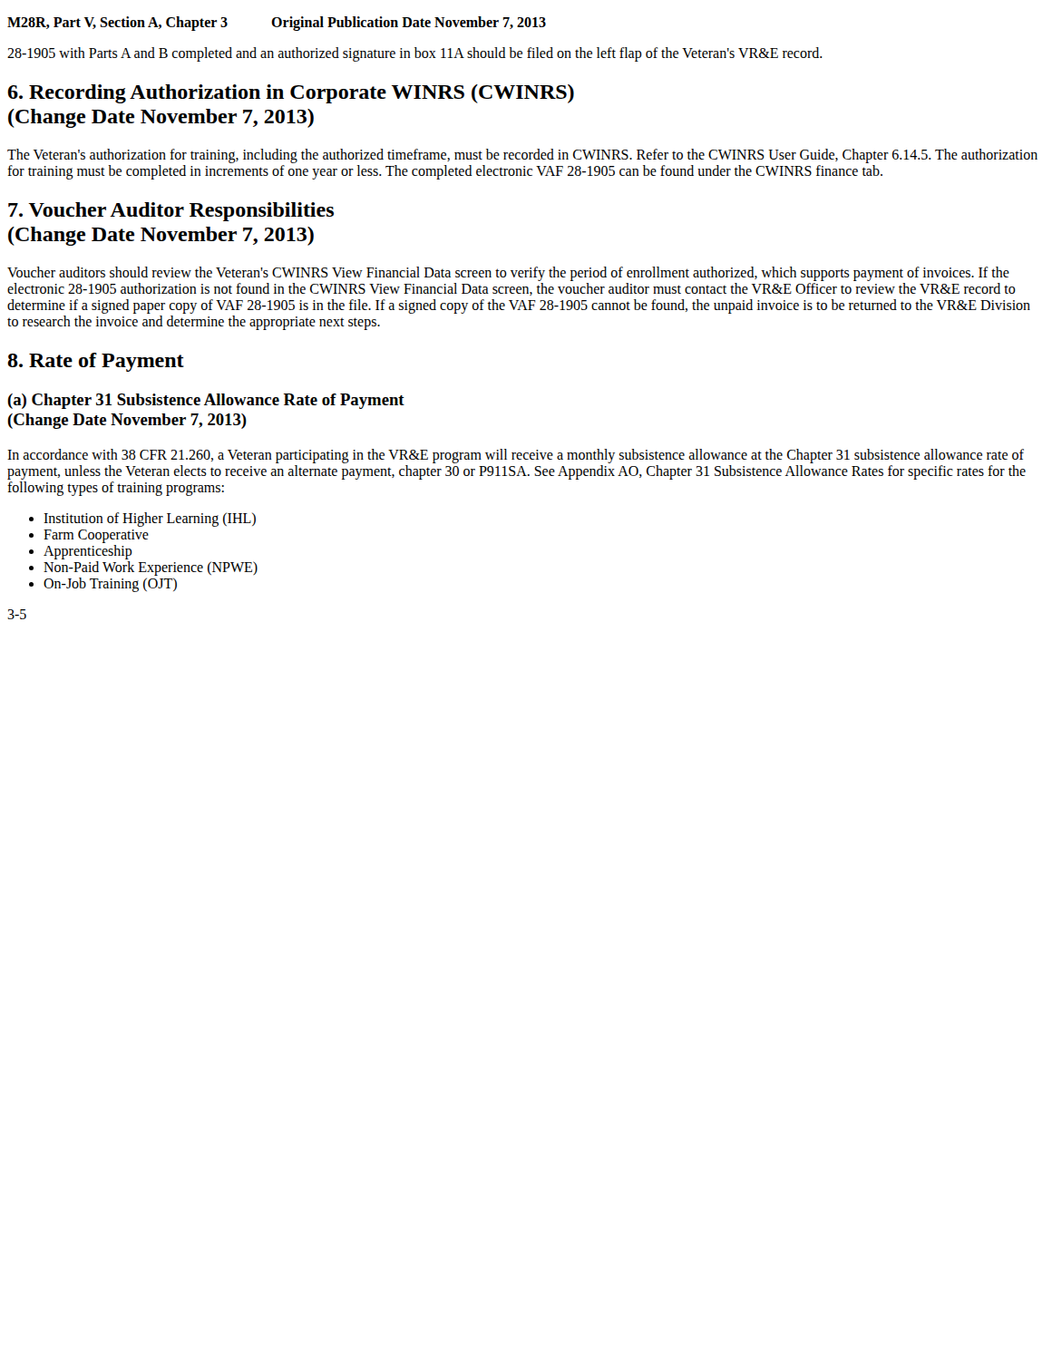M28R, Part V, Section A, Chapter 3 Original Publication Date November 7, 2013
28-1905 with Parts A and B completed and an authorized signature in box 11A should be filed on the left flap of the Veteran's VR&E record.
6. Recording Authorization in Corporate WINRS (CWINRS)
(Change Date November 7, 2013)
The Veteran's authorization for training, including the authorized timeframe, must be recorded in CWINRS. Refer to the CWINRS User Guide, Chapter 6.14.5. The authorization for training must be completed in increments of one year or less. The completed electronic VAF 28-1905 can be found under the CWINRS finance tab.
7. Voucher Auditor Responsibilities
(Change Date November 7, 2013)
Voucher auditors should review the Veteran's CWINRS View Financial Data screen to verify the period of enrollment authorized, which supports payment of invoices. If the electronic 28-1905 authorization is not found in the CWINRS View Financial Data screen, the voucher auditor must contact the VR&E Officer to review the VR&E record to determine if a signed paper copy of VAF 28-1905 is in the file. If a signed copy of the VAF 28-1905 cannot be found, the unpaid invoice is to be returned to the VR&E Division to research the invoice and determine the appropriate next steps.
8. Rate of Payment
(a) Chapter 31 Subsistence Allowance Rate of Payment
(Change Date November 7, 2013)
In accordance with 38 CFR 21.260, a Veteran participating in the VR&E program will receive a monthly subsistence allowance at the Chapter 31 subsistence allowance rate of payment, unless the Veteran elects to receive an alternate payment, chapter 30 or P911SA. See Appendix AO, Chapter 31 Subsistence Allowance Rates for specific rates for the following types of training programs:
Institution of Higher Learning (IHL)
Farm Cooperative
Apprenticeship
Non-Paid Work Experience (NPWE)
On-Job Training (OJT)
3-5